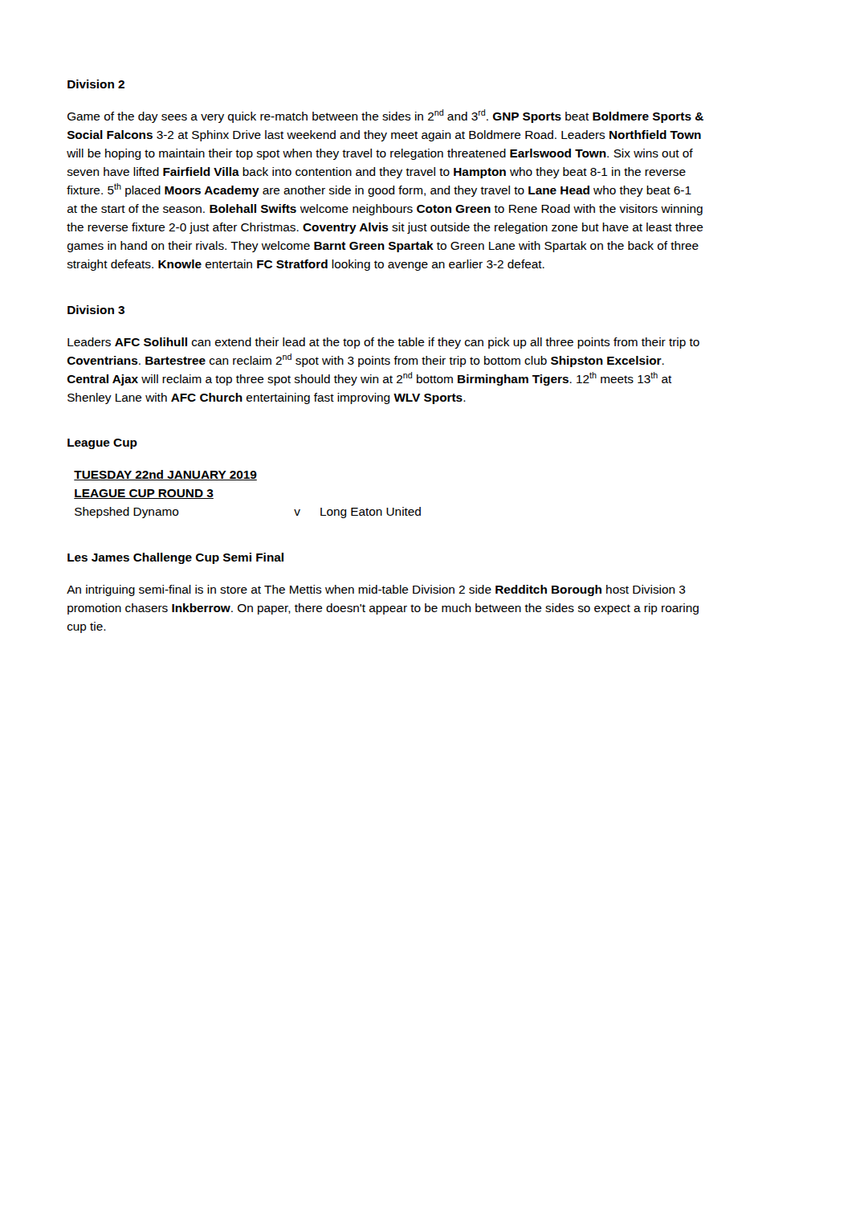Division 2
Game of the day sees a very quick re-match between the sides in 2nd and 3rd. GNP Sports beat Boldmere Sports & Social Falcons 3-2 at Sphinx Drive last weekend and they meet again at Boldmere Road. Leaders Northfield Town will be hoping to maintain their top spot when they travel to relegation threatened Earlswood Town. Six wins out of seven have lifted Fairfield Villa back into contention and they travel to Hampton who they beat 8-1 in the reverse fixture. 5th placed Moors Academy are another side in good form, and they travel to Lane Head who they beat 6-1 at the start of the season. Bolehall Swifts welcome neighbours Coton Green to Rene Road with the visitors winning the reverse fixture 2-0 just after Christmas. Coventry Alvis sit just outside the relegation zone but have at least three games in hand on their rivals. They welcome Barnt Green Spartak to Green Lane with Spartak on the back of three straight defeats. Knowle entertain FC Stratford looking to avenge an earlier 3-2 defeat.
Division 3
Leaders AFC Solihull can extend their lead at the top of the table if they can pick up all three points from their trip to Coventrians. Bartestree can reclaim 2nd spot with 3 points from their trip to bottom club Shipston Excelsior. Central Ajax will reclaim a top three spot should they win at 2nd bottom Birmingham Tigers. 12th meets 13th at Shenley Lane with AFC Church entertaining fast improving WLV Sports.
League Cup
TUESDAY 22nd JANUARY 2019
LEAGUE CUP ROUND 3
| Shepshed Dynamo | v | Long Eaton United |
Les James Challenge Cup Semi Final
An intriguing semi-final is in store at The Mettis when mid-table Division 2 side Redditch Borough host Division 3 promotion chasers Inkberrow. On paper, there doesn't appear to be much between the sides so expect a rip roaring cup tie.